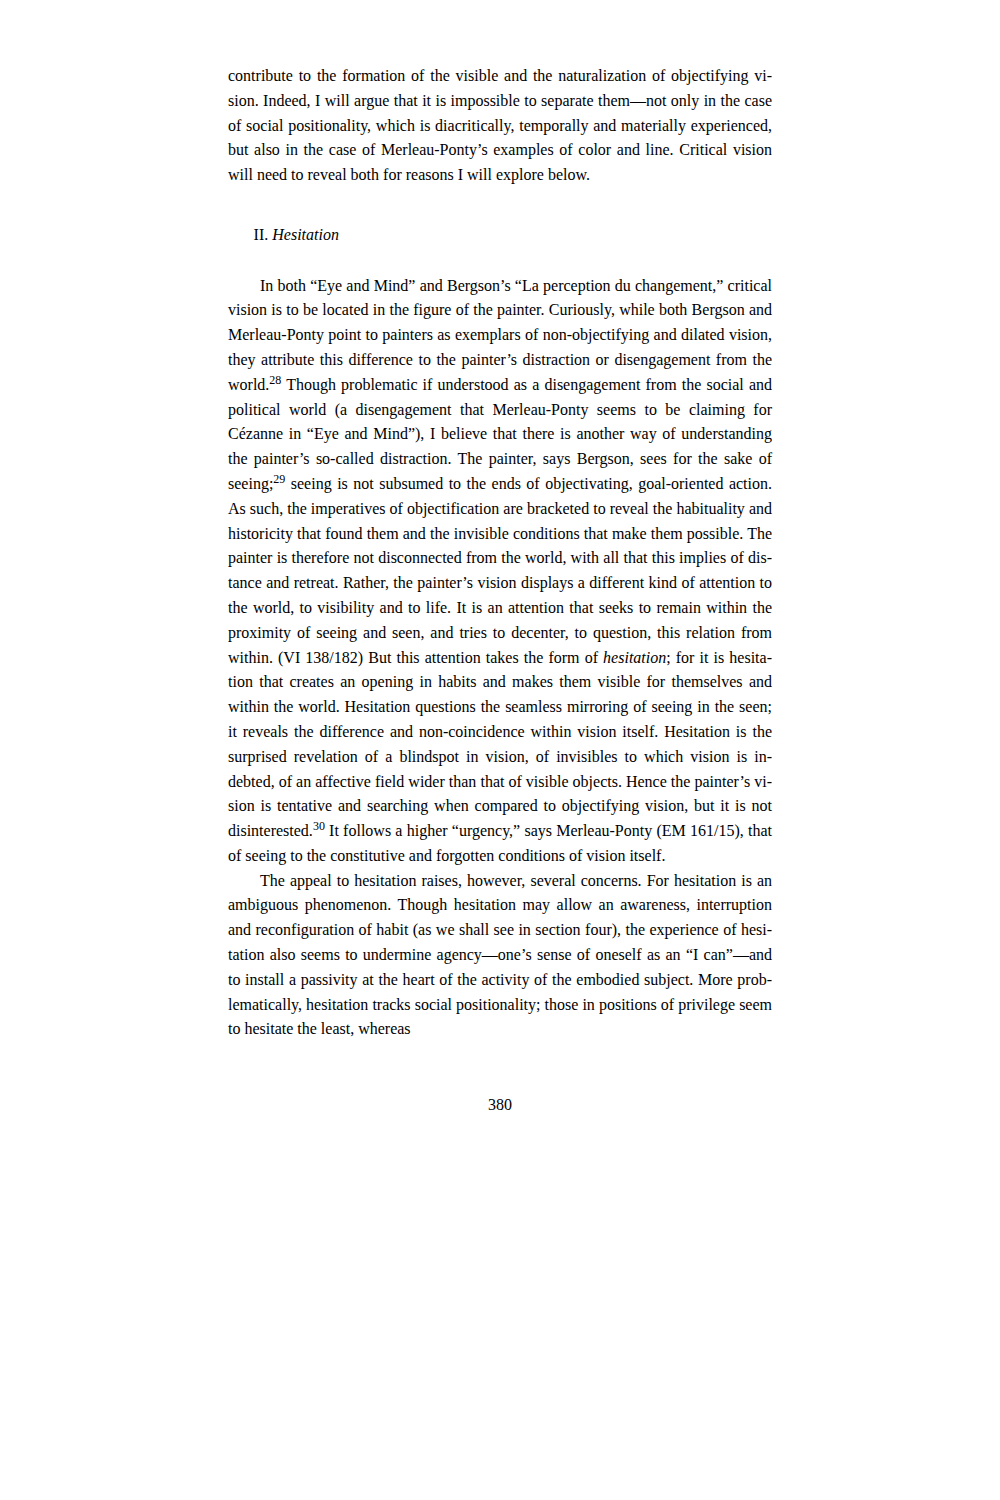contribute to the formation of the visible and the naturalization of objectifying vision. Indeed, I will argue that it is impossible to separate them—not only in the case of social positionality, which is diacritically, temporally and materially experienced, but also in the case of Merleau-Ponty’s examples of color and line. Critical vision will need to reveal both for reasons I will explore below.
II. Hesitation
In both “Eye and Mind” and Bergson’s “La perception du changement,” critical vision is to be located in the figure of the painter. Curiously, while both Bergson and Merleau-Ponty point to painters as exemplars of non-objectifying and dilated vision, they attribute this difference to the painter’s distraction or disengagement from the world.28 Though problematic if understood as a disengagement from the social and political world (a disengagement that Merleau-Ponty seems to be claiming for Cézanne in “Eye and Mind”), I believe that there is another way of understanding the painter’s so-called distraction. The painter, says Bergson, sees for the sake of seeing;29 seeing is not subsumed to the ends of objectivating, goal-oriented action. As such, the imperatives of objectification are bracketed to reveal the habituality and historicity that found them and the invisible conditions that make them possible. The painter is therefore not disconnected from the world, with all that this implies of distance and retreat. Rather, the painter’s vision displays a different kind of attention to the world, to visibility and to life. It is an attention that seeks to remain within the proximity of seeing and seen, and tries to decenter, to question, this relation from within. (VI 138/182) But this attention takes the form of hesitation; for it is hesitation that creates an opening in habits and makes them visible for themselves and within the world. Hesitation questions the seamless mirroring of seeing in the seen; it reveals the difference and non-coincidence within vision itself. Hesitation is the surprised revelation of a blindspot in vision, of invisibles to which vision is indebted, of an affective field wider than that of visible objects. Hence the painter’s vision is tentative and searching when compared to objectifying vision, but it is not disinterested.30 It follows a higher “urgency,” says Merleau-Ponty (EM 161/15), that of seeing to the constitutive and forgotten conditions of vision itself.
The appeal to hesitation raises, however, several concerns. For hesitation is an ambiguous phenomenon. Though hesitation may allow an awareness, interruption and reconfiguration of habit (as we shall see in section four), the experience of hesitation also seems to undermine agency—one’s sense of oneself as an “I can”—and to install a passivity at the heart of the activity of the embodied subject. More problematically, hesitation tracks social positionality; those in positions of privilege seem to hesitate the least, whereas
380